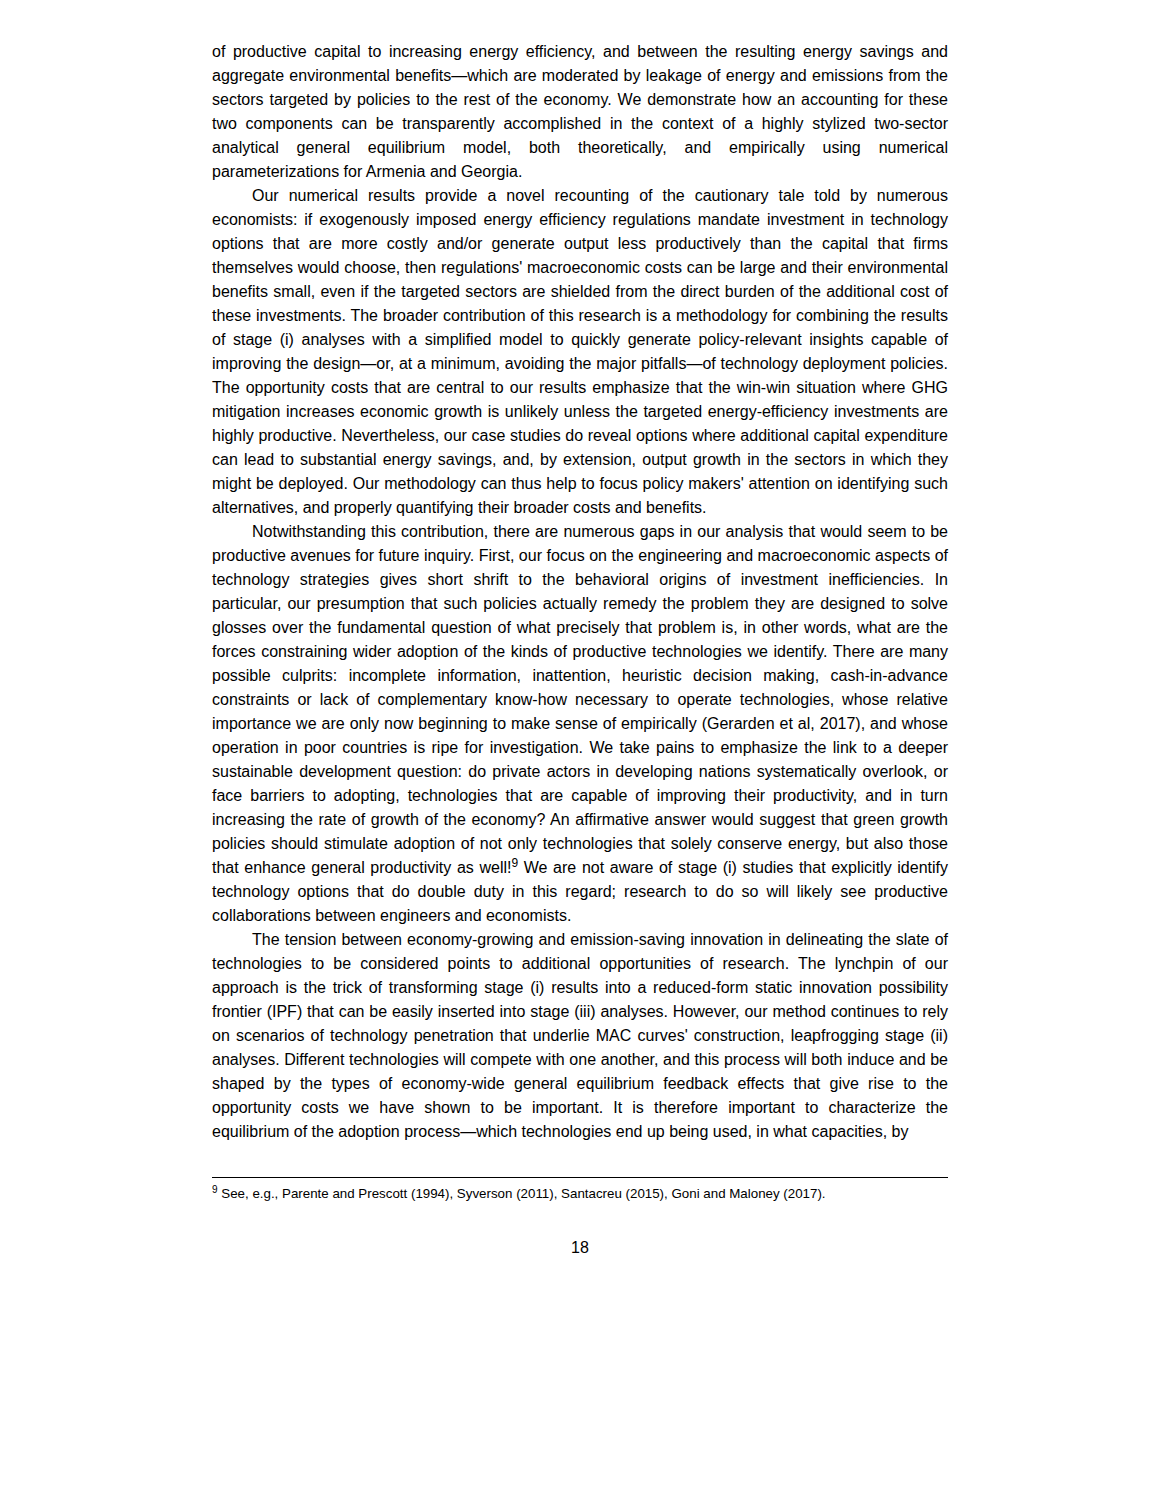of productive capital to increasing energy efficiency, and between the resulting energy savings and aggregate environmental benefits—which are moderated by leakage of energy and emissions from the sectors targeted by policies to the rest of the economy. We demonstrate how an accounting for these two components can be transparently accomplished in the context of a highly stylized two-sector analytical general equilibrium model, both theoretically, and empirically using numerical parameterizations for Armenia and Georgia.
Our numerical results provide a novel recounting of the cautionary tale told by numerous economists: if exogenously imposed energy efficiency regulations mandate investment in technology options that are more costly and/or generate output less productively than the capital that firms themselves would choose, then regulations' macroeconomic costs can be large and their environmental benefits small, even if the targeted sectors are shielded from the direct burden of the additional cost of these investments. The broader contribution of this research is a methodology for combining the results of stage (i) analyses with a simplified model to quickly generate policy-relevant insights capable of improving the design—or, at a minimum, avoiding the major pitfalls—of technology deployment policies. The opportunity costs that are central to our results emphasize that the win-win situation where GHG mitigation increases economic growth is unlikely unless the targeted energy-efficiency investments are highly productive. Nevertheless, our case studies do reveal options where additional capital expenditure can lead to substantial energy savings, and, by extension, output growth in the sectors in which they might be deployed. Our methodology can thus help to focus policy makers' attention on identifying such alternatives, and properly quantifying their broader costs and benefits.
Notwithstanding this contribution, there are numerous gaps in our analysis that would seem to be productive avenues for future inquiry. First, our focus on the engineering and macroeconomic aspects of technology strategies gives short shrift to the behavioral origins of investment inefficiencies. In particular, our presumption that such policies actually remedy the problem they are designed to solve glosses over the fundamental question of what precisely that problem is, in other words, what are the forces constraining wider adoption of the kinds of productive technologies we identify. There are many possible culprits: incomplete information, inattention, heuristic decision making, cash-in-advance constraints or lack of complementary know-how necessary to operate technologies, whose relative importance we are only now beginning to make sense of empirically (Gerarden et al, 2017), and whose operation in poor countries is ripe for investigation. We take pains to emphasize the link to a deeper sustainable development question: do private actors in developing nations systematically overlook, or face barriers to adopting, technologies that are capable of improving their productivity, and in turn increasing the rate of growth of the economy? An affirmative answer would suggest that green growth policies should stimulate adoption of not only technologies that solely conserve energy, but also those that enhance general productivity as well!9 We are not aware of stage (i) studies that explicitly identify technology options that do double duty in this regard; research to do so will likely see productive collaborations between engineers and economists.
The tension between economy-growing and emission-saving innovation in delineating the slate of technologies to be considered points to additional opportunities of research. The lynchpin of our approach is the trick of transforming stage (i) results into a reduced-form static innovation possibility frontier (IPF) that can be easily inserted into stage (iii) analyses. However, our method continues to rely on scenarios of technology penetration that underlie MAC curves' construction, leapfrogging stage (ii) analyses. Different technologies will compete with one another, and this process will both induce and be shaped by the types of economy-wide general equilibrium feedback effects that give rise to the opportunity costs we have shown to be important. It is therefore important to characterize the equilibrium of the adoption process—which technologies end up being used, in what capacities, by
9 See, e.g., Parente and Prescott (1994), Syverson (2011), Santacreu (2015), Goni and Maloney (2017).
18